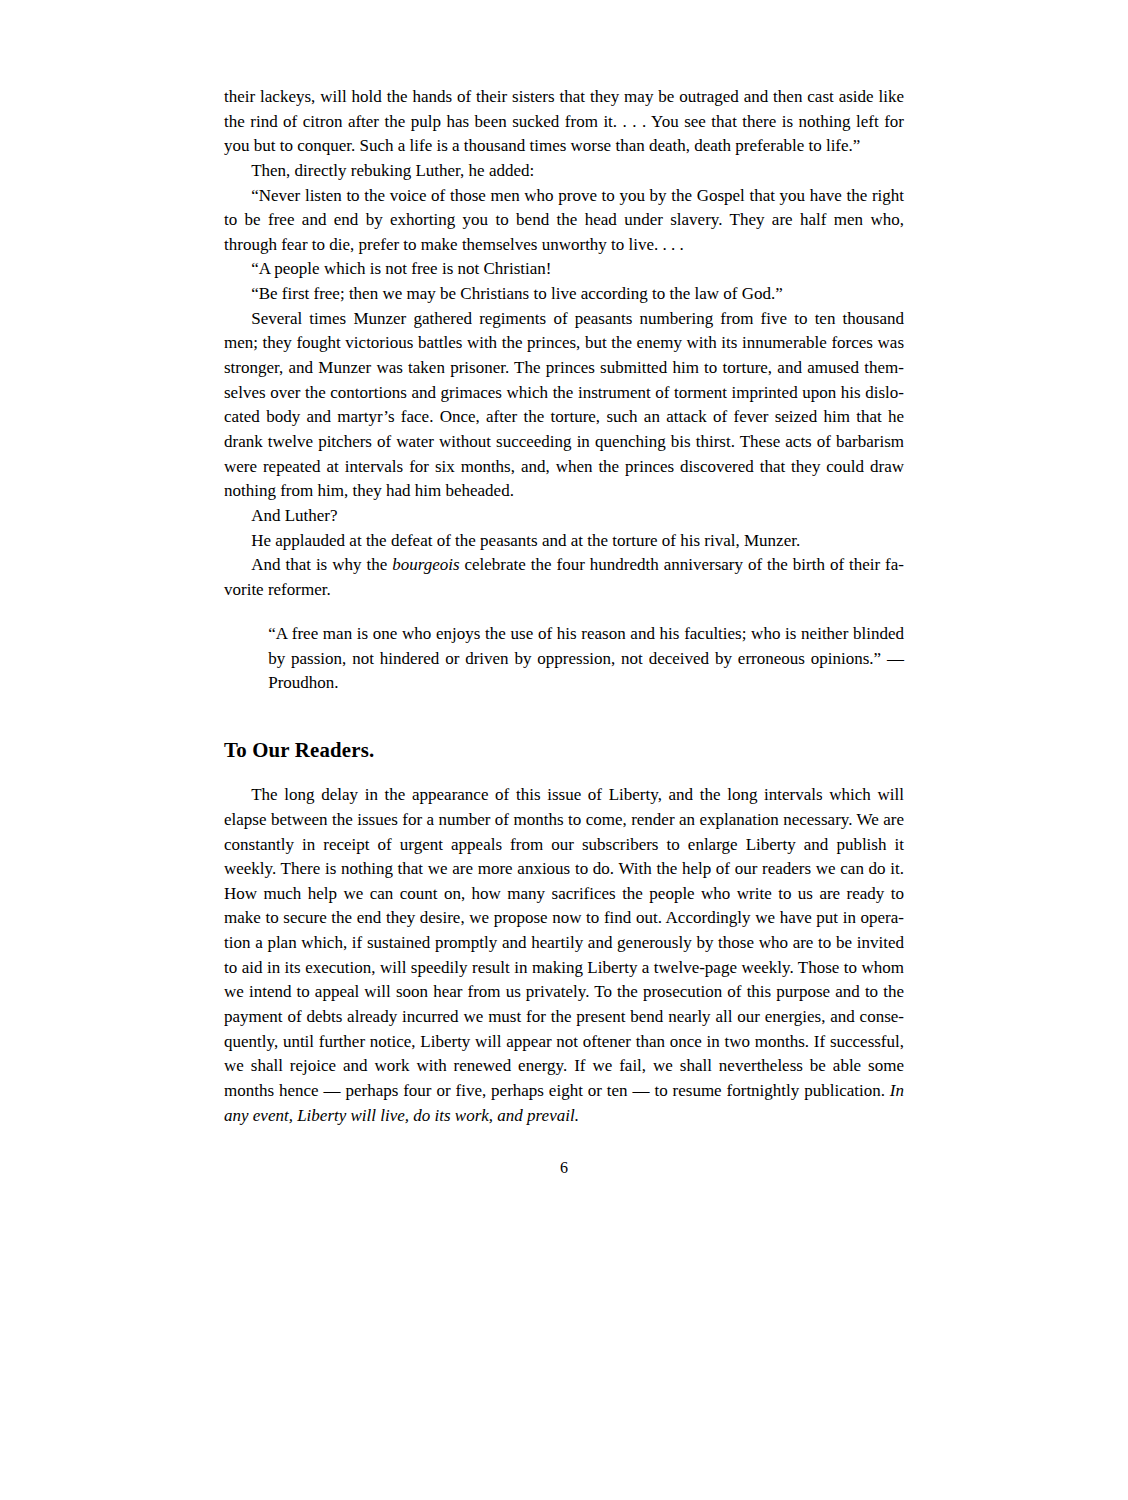their lackeys, will hold the hands of their sisters that they may be outraged and then cast aside like the rind of citron after the pulp has been sucked from it. . . . You see that there is nothing left for you but to conquer. Such a life is a thousand times worse than death, death preferable to life.”
Then, directly rebuking Luther, he added:
“Never listen to the voice of those men who prove to you by the Gospel that you have the right to be free and end by exhorting you to bend the head under slavery. They are half men who, through fear to die, prefer to make themselves unworthy to live. . . .
“A people which is not free is not Christian!
“Be first free; then we may be Christians to live according to the law of God.”
Several times Munzer gathered regiments of peasants numbering from five to ten thousand men; they fought victorious battles with the princes, but the enemy with its innumerable forces was stronger, and Munzer was taken prisoner. The princes submitted him to torture, and amused themselves over the contortions and grimaces which the instrument of torment imprinted upon his dislocated body and martyr’s face. Once, after the torture, such an attack of fever seized him that he drank twelve pitchers of water without succeeding in quenching bis thirst. These acts of barbarism were repeated at intervals for six months, and, when the princes discovered that they could draw nothing from him, they had him beheaded.
And Luther?
He applauded at the defeat of the peasants and at the torture of his rival, Munzer.
And that is why the bourgeois celebrate the four hundredth anniversary of the birth of their favorite reformer.
“A free man is one who enjoys the use of his reason and his faculties; who is neither blinded by passion, not hindered or driven by oppression, not deceived by erroneous opinions.” — Proudhon.
To Our Readers.
The long delay in the appearance of this issue of Liberty, and the long intervals which will elapse between the issues for a number of months to come, render an explanation necessary. We are constantly in receipt of urgent appeals from our subscribers to enlarge Liberty and publish it weekly. There is nothing that we are more anxious to do. With the help of our readers we can do it. How much help we can count on, how many sacrifices the people who write to us are ready to make to secure the end they desire, we propose now to find out. Accordingly we have put in operation a plan which, if sustained promptly and heartily and generously by those who are to be invited to aid in its execution, will speedily result in making Liberty a twelve-page weekly. Those to whom we intend to appeal will soon hear from us privately. To the prosecution of this purpose and to the payment of debts already incurred we must for the present bend nearly all our energies, and consequently, until further notice, Liberty will appear not oftener than once in two months. If successful, we shall rejoice and work with renewed energy. If we fail, we shall nevertheless be able some months hence — perhaps four or five, perhaps eight or ten — to resume fortnightly publication. In any event, Liberty will live, do its work, and prevail.
6